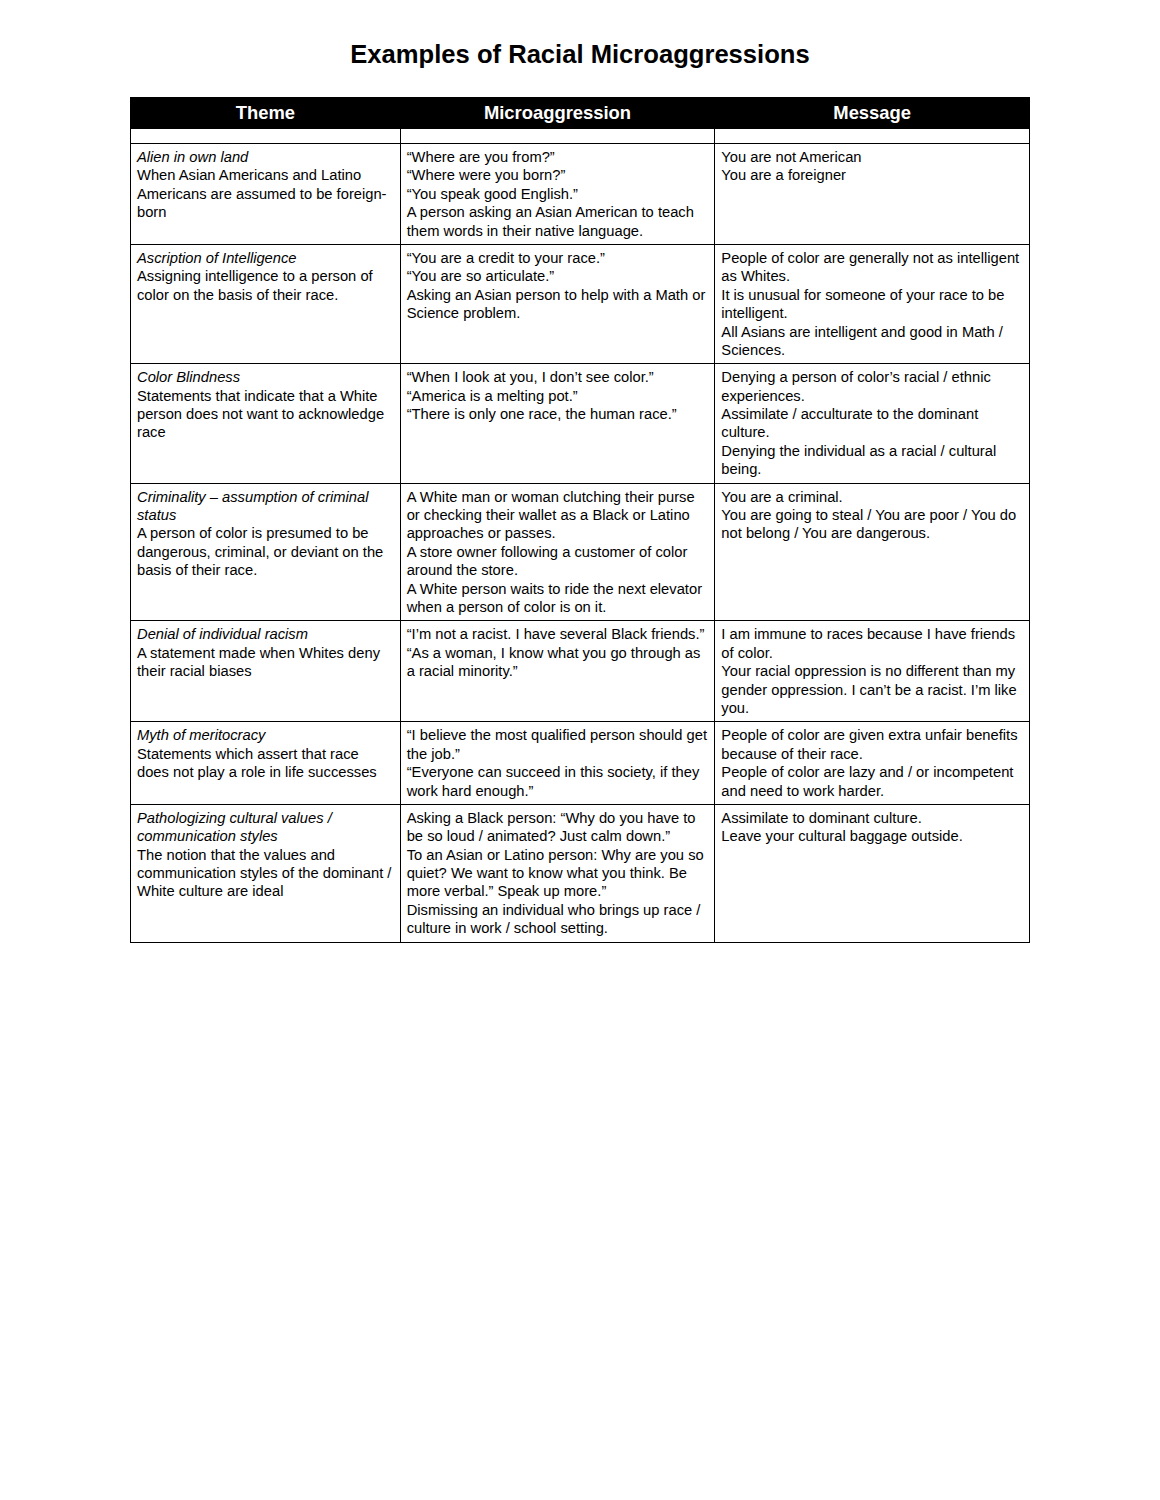Examples of Racial Microaggressions
| Theme | Microaggression | Message |
| --- | --- | --- |
| Alien in own land When Asian Americans and Latino Americans are assumed to be foreign-born | “Where are you from?” “Where were you born?” “You speak good English.” A person asking an Asian American to teach them words in their native language. | You are not American You are a foreigner |
| Ascription of Intelligence Assigning intelligence to a person of color on the basis of their race. | “You are a credit to your race.” “You are so articulate.” Asking an Asian person to help with a Math or Science problem. | People of color are generally not as intelligent as Whites. It is unusual for someone of your race to be intelligent. All Asians are intelligent and good in Math / Sciences. |
| Color Blindness Statements that indicate that a White person does not want to acknowledge race | “When I look at you, I don’t see color.” “America is a melting pot.” “There is only one race, the human race.” | Denying a person of color’s racial / ethnic experiences. Assimilate / acculturate to the dominant culture. Denying the individual as a racial / cultural being. |
| Criminality – assumption of criminal status A person of color is presumed to be dangerous, criminal, or deviant on the basis of their race. | A White man or woman clutching their purse or checking their wallet as a Black or Latino approaches or passes. A store owner following a customer of color around the store. A White person waits to ride the next elevator when a person of color is on it. | You are a criminal. You are going to steal / You are poor / You do not belong / You are dangerous. |
| Denial of individual racism A statement made when Whites deny their racial biases | “I’m not a racist. I have several Black friends.” “As a woman, I know what you go through as a racial minority.” | I am immune to races because I have friends of color. Your racial oppression is no different than my gender oppression. I can’t be a racist. I’m like you. |
| Myth of meritocracy Statements which assert that race does not play a role in life successes | “I believe the most qualified person should get the job.” “Everyone can succeed in this society, if they work hard enough.” | People of color are given extra unfair benefits because of their race. People of color are lazy and / or incompetent and need to work harder. |
| Pathologizing cultural values / communication styles The notion that the values and communication styles of the dominant / White culture are ideal | Asking a Black person: “Why do you have to be so loud / animated? Just calm down.” To an Asian or Latino person: Why are you so quiet? We want to know what you think. Be more verbal.” Speak up more.” Dismissing an individual who brings up race / culture in work / school setting. | Assimilate to dominant culture. Leave your cultural baggage outside. |